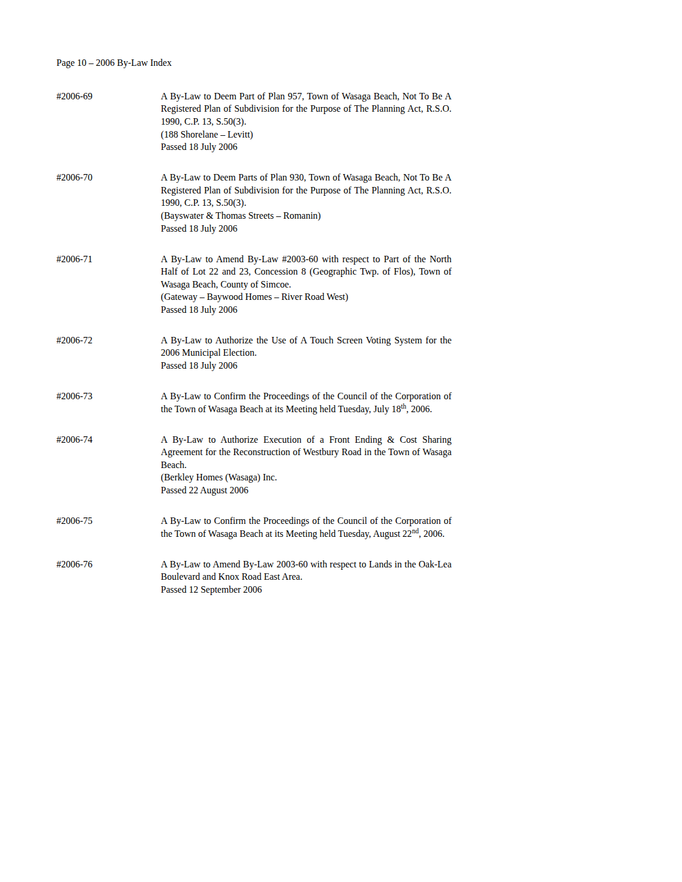Page 10 – 2006 By-Law Index
| #2006-69 | A By-Law to Deem Part of Plan 957, Town of Wasaga Beach, Not To Be A Registered Plan of Subdivision for the Purpose of The Planning Act, R.S.O. 1990, C.P. 13, S.50(3). (188 Shorelane – Levitt) Passed 18 July 2006 |
| #2006-70 | A By-Law to Deem Parts of Plan 930, Town of Wasaga Beach, Not To Be A Registered Plan of Subdivision for the Purpose of The Planning Act, R.S.O. 1990, C.P. 13, S.50(3). (Bayswater & Thomas Streets – Romanin) Passed 18 July 2006 |
| #2006-71 | A By-Law to Amend By-Law #2003-60 with respect to Part of the North Half of Lot 22 and 23, Concession 8 (Geographic Twp. of Flos), Town of Wasaga Beach, County of Simcoe. (Gateway – Baywood Homes – River Road West) Passed 18 July 2006 |
| #2006-72 | A By-Law to Authorize the Use of A Touch Screen Voting System for the 2006 Municipal Election. Passed 18 July 2006 |
| #2006-73 | A By-Law to Confirm the Proceedings of the Council of the Corporation of the Town of Wasaga Beach at its Meeting held Tuesday, July 18 th , 2006. |
| #2006-74 | A By-Law to Authorize Execution of a Front Ending & Cost Sharing Agreement for the Reconstruction of Westbury Road in the Town of Wasaga Beach. (Berkley Homes (Wasaga) Inc. Passed 22 August 2006 |
| #2006-75 | A By-Law to Confirm the Proceedings of the Council of the Corporation of the Town of Wasaga Beach at its Meeting held Tuesday, August 22 nd , 2006. |
| #2006-76 | A By-Law to Amend By-Law 2003-60 with respect to Lands in the Oak-Lea Boulevard and Knox Road East Area. Passed 12 September 2006 |